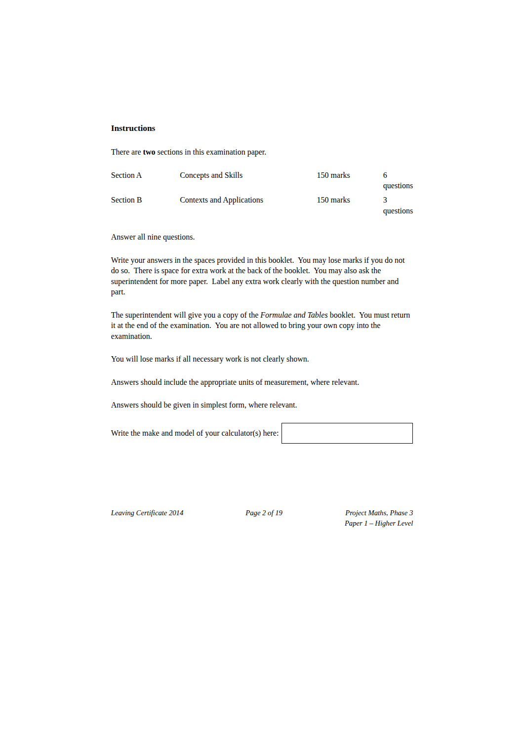Instructions
There are two sections in this examination paper.
| Section A | Concepts and Skills | 150 marks | 6 questions |
| Section B | Contexts and Applications | 150 marks | 3 questions |
Answer all nine questions.
Write your answers in the spaces provided in this booklet. You may lose marks if you do not do so. There is space for extra work at the back of the booklet. You may also ask the superintendent for more paper. Label any extra work clearly with the question number and part.
The superintendent will give you a copy of the Formulae and Tables booklet. You must return it at the end of the examination. You are not allowed to bring your own copy into the examination.
You will lose marks if all necessary work is not clearly shown.
Answers should include the appropriate units of measurement, where relevant.
Answers should be given in simplest form, where relevant.
Write the make and model of your calculator(s) here:
Leaving Certificate 2014
Page 2 of 19
Project Maths, Phase 3
Paper 1 – Higher Level